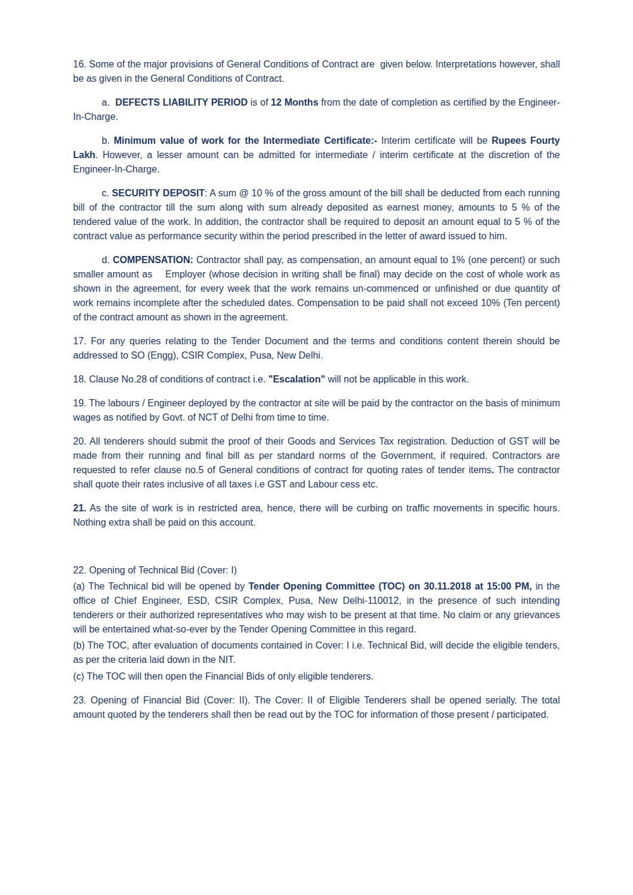16. Some of the major provisions of General Conditions of Contract are given below. Interpretations however, shall be as given in the General Conditions of Contract.
a. DEFECTS LIABILITY PERIOD is of 12 Months from the date of completion as certified by the Engineer-In-Charge.
b. Minimum value of work for the Intermediate Certificate:- Interim certificate will be Rupees Fourty Lakh. However, a lesser amount can be admitted for intermediate / interim certificate at the discretion of the Engineer-In-Charge.
c. SECURITY DEPOSIT: A sum @ 10 % of the gross amount of the bill shall be deducted from each running bill of the contractor till the sum along with sum already deposited as earnest money, amounts to 5 % of the tendered value of the work. In addition, the contractor shall be required to deposit an amount equal to 5 % of the contract value as performance security within the period prescribed in the letter of award issued to him.
d. COMPENSATION: Contractor shall pay, as compensation, an amount equal to 1% (one percent) or such smaller amount as Employer (whose decision in writing shall be final) may decide on the cost of whole work as shown in the agreement, for every week that the work remains un-commenced or unfinished or due quantity of work remains incomplete after the scheduled dates. Compensation to be paid shall not exceed 10% (Ten percent) of the contract amount as shown in the agreement.
17. For any queries relating to the Tender Document and the terms and conditions content therein should be addressed to SO (Engg), CSIR Complex, Pusa, New Delhi.
18. Clause No.28 of conditions of contract i.e. "Escalation" will not be applicable in this work.
19. The labours / Engineer deployed by the contractor at site will be paid by the contractor on the basis of minimum wages as notified by Govt. of NCT of Delhi from time to time.
20. All tenderers should submit the proof of their Goods and Services Tax registration. Deduction of GST will be made from their running and final bill as per standard norms of the Government, if required. Contractors are requested to refer clause no.5 of General conditions of contract for quoting rates of tender items. The contractor shall quote their rates inclusive of all taxes i.e GST and Labour cess etc.
21. As the site of work is in restricted area, hence, there will be curbing on traffic movements in specific hours. Nothing extra shall be paid on this account.
22. Opening of Technical Bid (Cover: I)
(a) The Technical bid will be opened by Tender Opening Committee (TOC) on 30.11.2018 at 15:00 PM, in the office of Chief Engineer, ESD, CSIR Complex, Pusa, New Delhi-110012, in the presence of such intending tenderers or their authorized representatives who may wish to be present at that time. No claim or any grievances will be entertained what-so-ever by the Tender Opening Committee in this regard.
(b) The TOC, after evaluation of documents contained in Cover: I i.e. Technical Bid, will decide the eligible tenders, as per the criteria laid down in the NIT.
(c) The TOC will then open the Financial Bids of only eligible tenderers.
23. Opening of Financial Bid (Cover: II). The Cover: II of Eligible Tenderers shall be opened serially. The total amount quoted by the tenderers shall then be read out by the TOC for information of those present / participated.